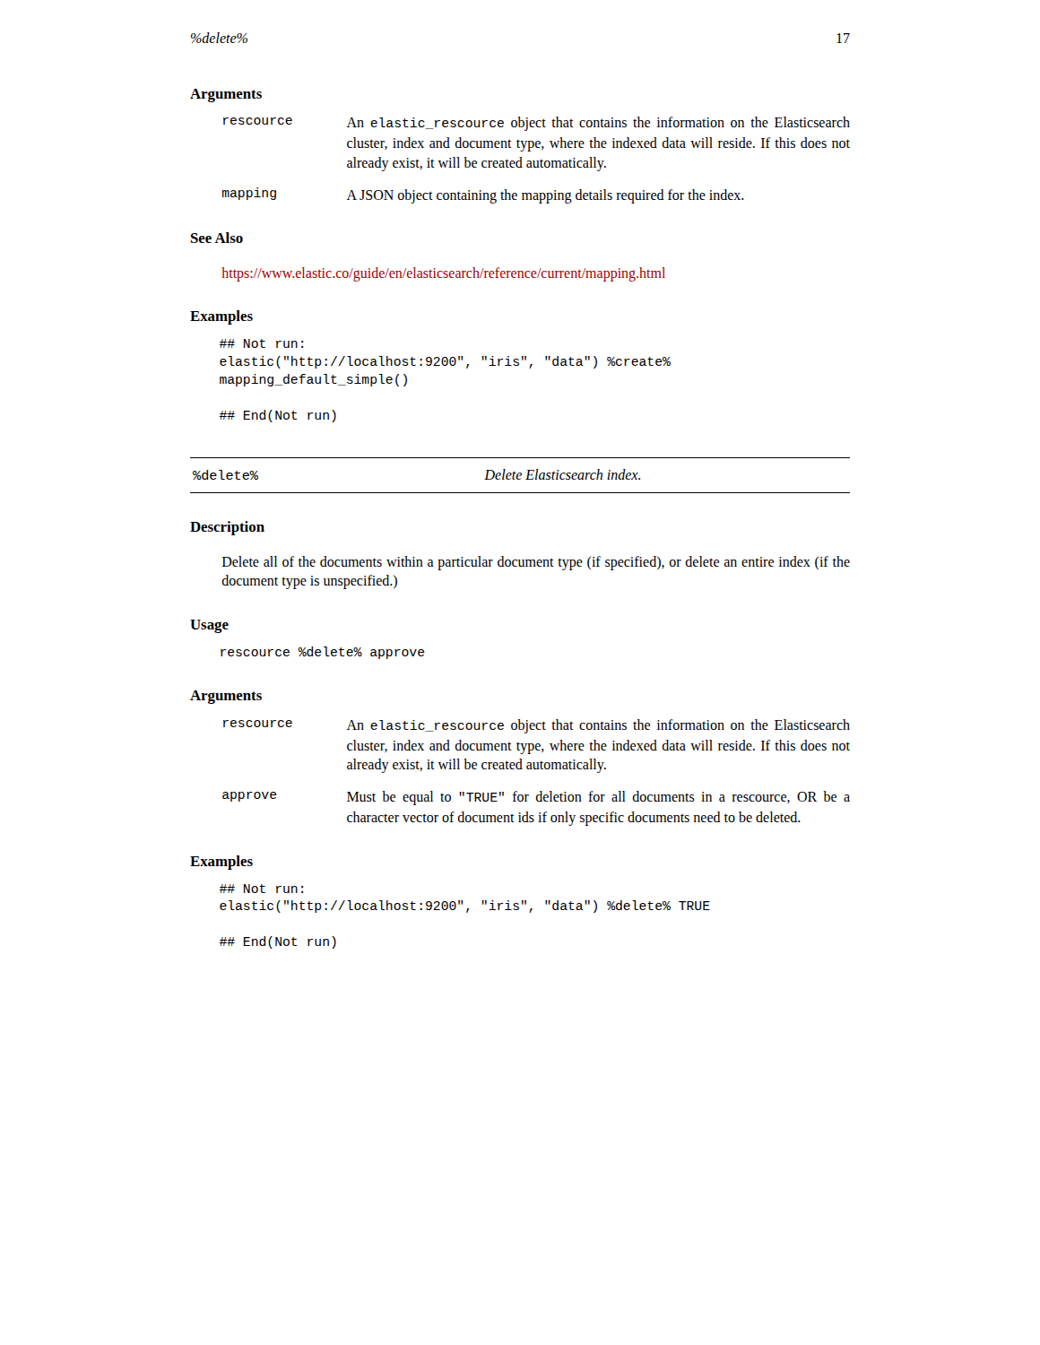%delete% 17
Arguments
rescource
An elastic_rescource object that contains the information on the Elasticsearch cluster, index and document type, where the indexed data will reside. If this does not already exist, it will be created automatically.
mapping
A JSON object containing the mapping details required for the index.
See Also
https://www.elastic.co/guide/en/elasticsearch/reference/current/mapping.html
Examples
## Not run:
elastic("http://localhost:9200", "iris", "data") %create% mapping_default_simple()

## End(Not run)
%delete% Delete Elasticsearch index.
Description
Delete all of the documents within a particular document type (if specified), or delete an entire index (if the document type is unspecified.)
Usage
rescource %delete% approve
Arguments
rescource
An elastic_rescource object that contains the information on the Elasticsearch cluster, index and document type, where the indexed data will reside. If this does not already exist, it will be created automatically.
approve
Must be equal to "TRUE" for deletion for all documents in a rescource, OR be a character vector of document ids if only specific documents need to be deleted.
Examples
## Not run:
elastic("http://localhost:9200", "iris", "data") %delete% TRUE

## End(Not run)